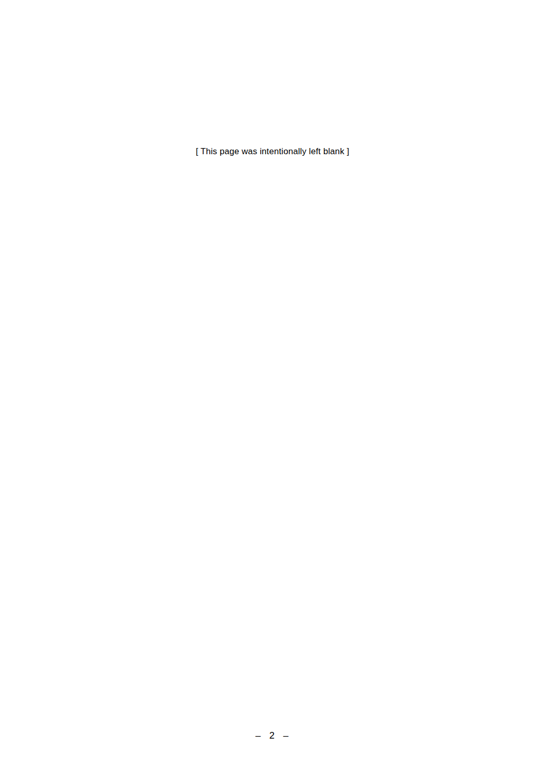[ This page was intentionally left blank ]
– 2 –